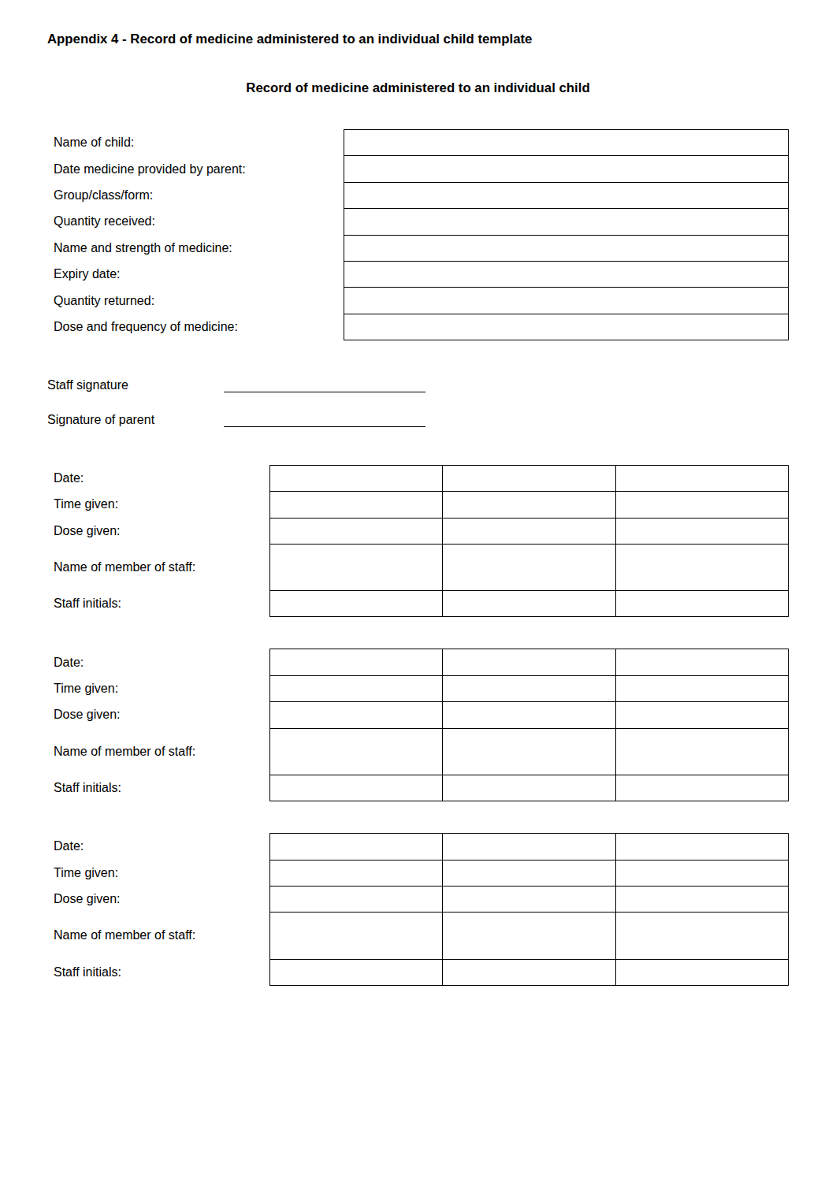Appendix 4 - Record of medicine administered to an individual child template
Record of medicine administered to an individual child
| Name of child: | |
| Date medicine provided by parent: | |
| Group/class/form: | |
| Quantity received: | |
| Name and strength of medicine: | |
| Expiry date: | |
| Quantity returned: | |
| Dose and frequency of medicine: | |
Staff signature
Signature of parent
| Date: | | | |
| Time given: | | | |
| Dose given: | | | |
| Name of member of staff: | | | |
| Staff initials: | | | |
| Date: | | | |
| Time given: | | | |
| Dose given: | | | |
| Name of member of staff: | | | |
| Staff initials: | | | |
| Date: | | | |
| Time given: | | | |
| Dose given: | | | |
| Name of member of staff: | | | |
| Staff initials: | | | |